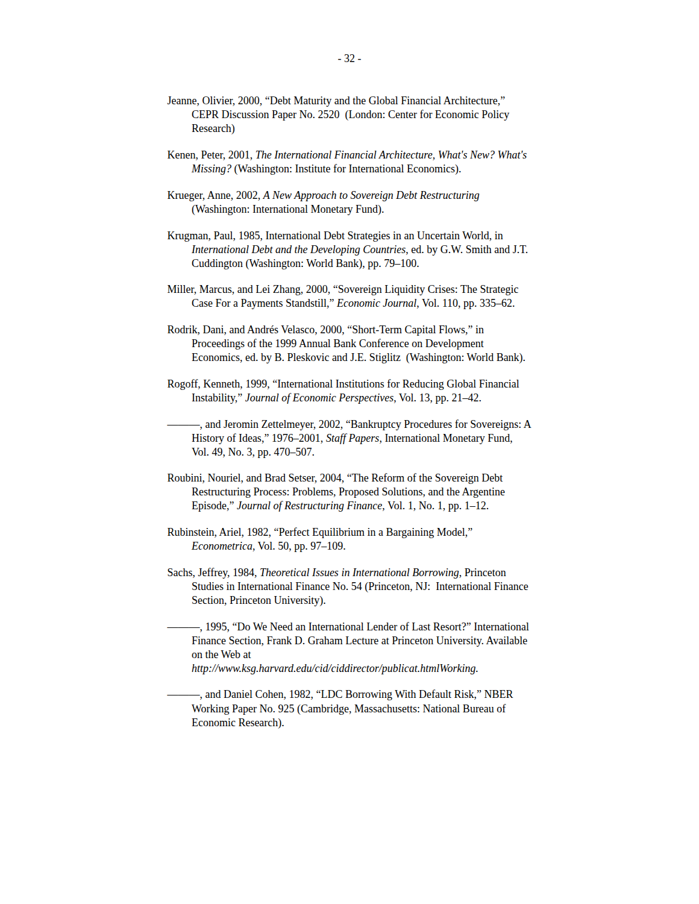- 32 -
Jeanne, Olivier, 2000, “Debt Maturity and the Global Financial Architecture,” CEPR Discussion Paper No. 2520 (London: Center for Economic Policy Research)
Kenen, Peter, 2001, The International Financial Architecture, What's New? What's Missing? (Washington: Institute for International Economics).
Krueger, Anne, 2002, A New Approach to Sovereign Debt Restructuring (Washington: International Monetary Fund).
Krugman, Paul, 1985, International Debt Strategies in an Uncertain World, in International Debt and the Developing Countries, ed. by G.W. Smith and J.T. Cuddington (Washington: World Bank), pp. 79–100.
Miller, Marcus, and Lei Zhang, 2000, “Sovereign Liquidity Crises: The Strategic Case For a Payments Standstill,” Economic Journal, Vol. 110, pp. 335–62.
Rodrik, Dani, and Andrés Velasco, 2000, “Short-Term Capital Flows,” in Proceedings of the 1999 Annual Bank Conference on Development Economics, ed. by B. Pleskovic and J.E. Stiglitz (Washington: World Bank).
Rogoff, Kenneth, 1999, “International Institutions for Reducing Global Financial Instability,” Journal of Economic Perspectives, Vol. 13, pp. 21–42.
———, and Jeromin Zettelmeyer, 2002, “Bankruptcy Procedures for Sovereigns: A History of Ideas,” 1976–2001, Staff Papers, International Monetary Fund, Vol. 49, No. 3, pp. 470–507.
Roubini, Nouriel, and Brad Setser, 2004, “The Reform of the Sovereign Debt Restructuring Process: Problems, Proposed Solutions, and the Argentine Episode,” Journal of Restructuring Finance, Vol. 1, No. 1, pp. 1–12.
Rubinstein, Ariel, 1982, “Perfect Equilibrium in a Bargaining Model,” Econometrica, Vol. 50, pp. 97–109.
Sachs, Jeffrey, 1984, Theoretical Issues in International Borrowing, Princeton Studies in International Finance No. 54 (Princeton, NJ: International Finance Section, Princeton University).
———, 1995, “Do We Need an International Lender of Last Resort?” International Finance Section, Frank D. Graham Lecture at Princeton University. Available on the Web at http://www.ksg.harvard.edu/cid/ciddirector/publicat.htmlWorking.
———, and Daniel Cohen, 1982, “LDC Borrowing With Default Risk,” NBER Working Paper No. 925 (Cambridge, Massachusetts: National Bureau of Economic Research).